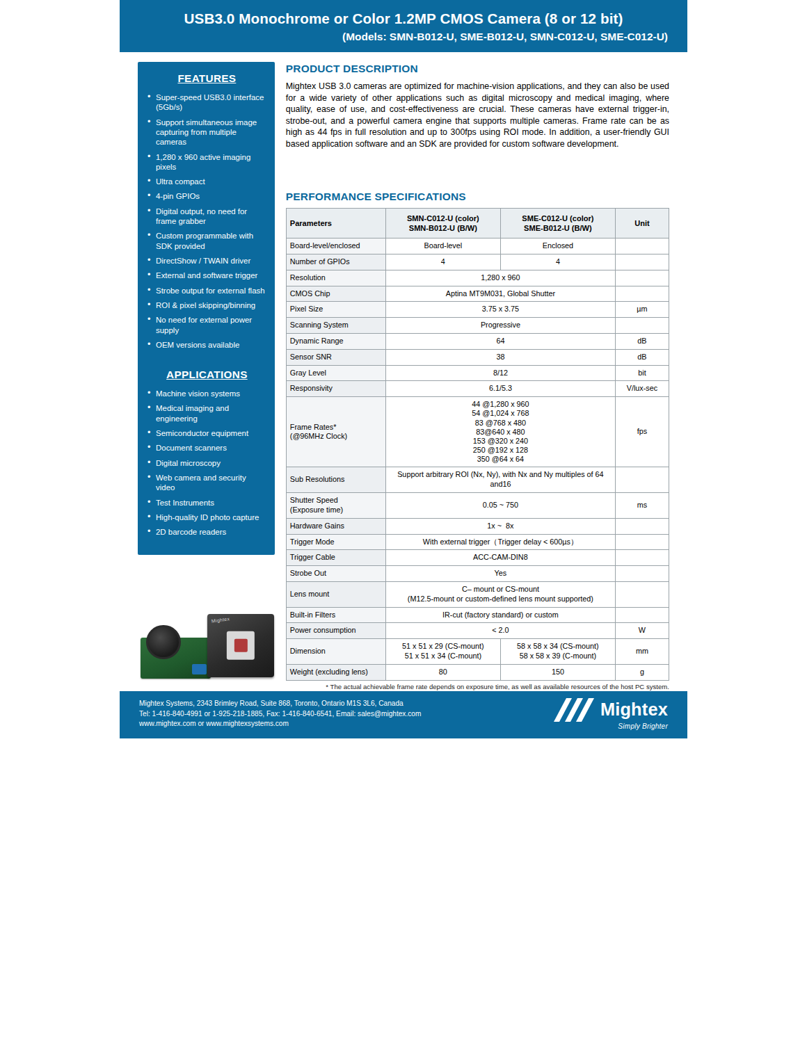USB3.0 Monochrome or Color 1.2MP CMOS Camera (8 or 12 bit)
(Models: SMN-B012-U, SME-B012-U, SMN-C012-U, SME-C012-U)
FEATURES
Super-speed USB3.0 interface (5Gb/s)
Support simultaneous image capturing from multiple cameras
1,280 x 960 active imaging pixels
Ultra compact
4-pin GPIOs
Digital output, no need for frame grabber
Custom programmable with SDK provided
DirectShow / TWAIN driver
External and software trigger
Strobe output for external flash
ROI & pixel skipping/binning
No need for external power supply
OEM versions available
APPLICATIONS
Machine vision systems
Medical imaging and engineering
Semiconductor equipment
Document scanners
Digital microscopy
Web camera and security video
Test Instruments
High-quality ID photo capture
2D barcode readers
PRODUCT DESCRIPTION
Mightex USB 3.0 cameras are optimized for machine-vision applications, and they can also be used for a wide variety of other applications such as digital microscopy and medical imaging, where quality, ease of use, and cost-effectiveness are crucial. These cameras have external trigger-in, strobe-out, and a powerful camera engine that supports multiple cameras. Frame rate can be as high as 44 fps in full resolution and up to 300fps using ROI mode. In addition, a user-friendly GUI based application software and an SDK are provided for custom software development.
PERFORMANCE SPECIFICATIONS
| Parameters | SMN-C012-U (color) SMN-B012-U (B/W) | SME-C012-U (color) SME-B012-U (B/W) | Unit |
| --- | --- | --- | --- |
| Board-level/enclosed | Board-level | Enclosed | |
| Number of GPIOs | 4 | 4 | |
| Resolution | 1,280 x 960 | |
| CMOS Chip | Aptina MT9M031, Global Shutter | |
| Pixel Size | 3.75 x 3.75 | µm |
| Scanning System | Progressive | |
| Dynamic Range | 64 | dB |
| Sensor SNR | 38 | dB |
| Gray Level | 8/12 | bit |
| Responsivity | 6.1/5.3 | V/lux-sec |
| Frame Rates* (@96MHz Clock) | 44 @1,280 x 960 54 @1,024 x 768 83 @768 x 480 83@640 x 480 153 @320 x 240 250 @192 x 128 350 @64 x 64 | fps |
| Sub Resolutions | Support arbitrary ROI (Nx, Ny), with Nx and Ny multiples of 64 and16 | |
| Shutter Speed (Exposure time) | 0.05 ~ 750 | ms |
| Hardware Gains | 1x ~ 8x | |
| Trigger Mode | With external trigger（Trigger delay < 600µs） | |
| Trigger Cable | ACC-CAM-DIN8 | |
| Strobe Out | Yes | |
| Lens mount | C– mount or CS-mount (M12.5-mount or custom-defined lens mount supported) | |
| Built-in Filters | IR-cut (factory standard) or custom | |
| Power consumption | < 2.0 | W |
| Dimension | 51 x 51 x 29 (CS-mount) 51 x 51 x 34 (C-mount) | 58 x 58 x 34 (CS-mount) 58 x 58 x 39 (C-mount) | mm |
| Weight (excluding lens) | 80 | 150 | g |
* The actual achievable frame rate depends on exposure time, as well as available resources of the host PC system.
Mightex
Mightex Systems, 2343 Brimley Road, Suite 868, Toronto, Ontario M1S 3L6, Canada
Tel: 1-416-840-4991 or 1-925-218-1885, Fax: 1-416-840-6541, Email: sales@mightex.com
www.mightex.com or www.mightexsystems.com
Mightex
Simply Brighter